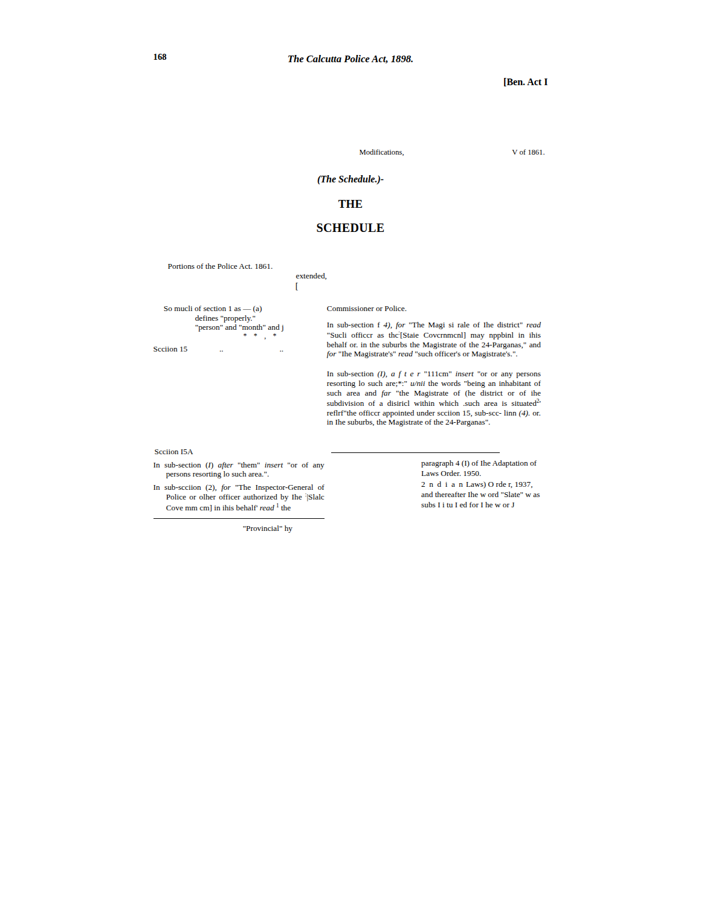168
The Calcutta Police Act, 1898.
[Ben. Act I
Modifications,
V of 1861.
(The Schedule.)-
THE
SCHEDULE
Portions of the Police Act. 1861.
extended,
[
| So mucli of section 1 as — (a) defines "properly." "person" and "month" and j * * , * Scciion 15 .. .. | Commissioner or Police. In sub-section f 4), for "The Magi si rale of Ihe district" read "Sucli officcr as thc : [Staie Covcrnmcnl] may nppbinl in ihis behalf or. in the suburbs the Magistrate of the 24-Parganas," and for "Ihe Magistrate's" read "such officer's or Magistrate's.". In sub-section (I) , a f t e r "111cm" insert "or or any persons resorting lo such are;*:" u/nii the words "being an inhabitant of such area and far "the Magistrate of (he district or of ihe subdivision of a disiricl within which .such area is situated 2 ' reflrf"the officcr appointed under scciion 15, sub-scc- linn (4). or. in Ihe suburbs, the Magistrate of the 24-Parganas". |
| Scciion I5A In sub-section ( I ) after "them" insert "or of any persons resorting lo such area.". In sub-scciion (2), for "The Inspector-General of Police or olher officer authorized by Ihe : /Slalc Cove mm cm] in ihis behalf' read 1 the "Provincial" hy | paragraph 4 (I) of Ihe Adaptation of Laws Order. 1950. 2 n d i a n Laws) O rde r, 1937, and thereafter Ihe w ord "Slate" w as subs I i tu I ed for I he w or J |